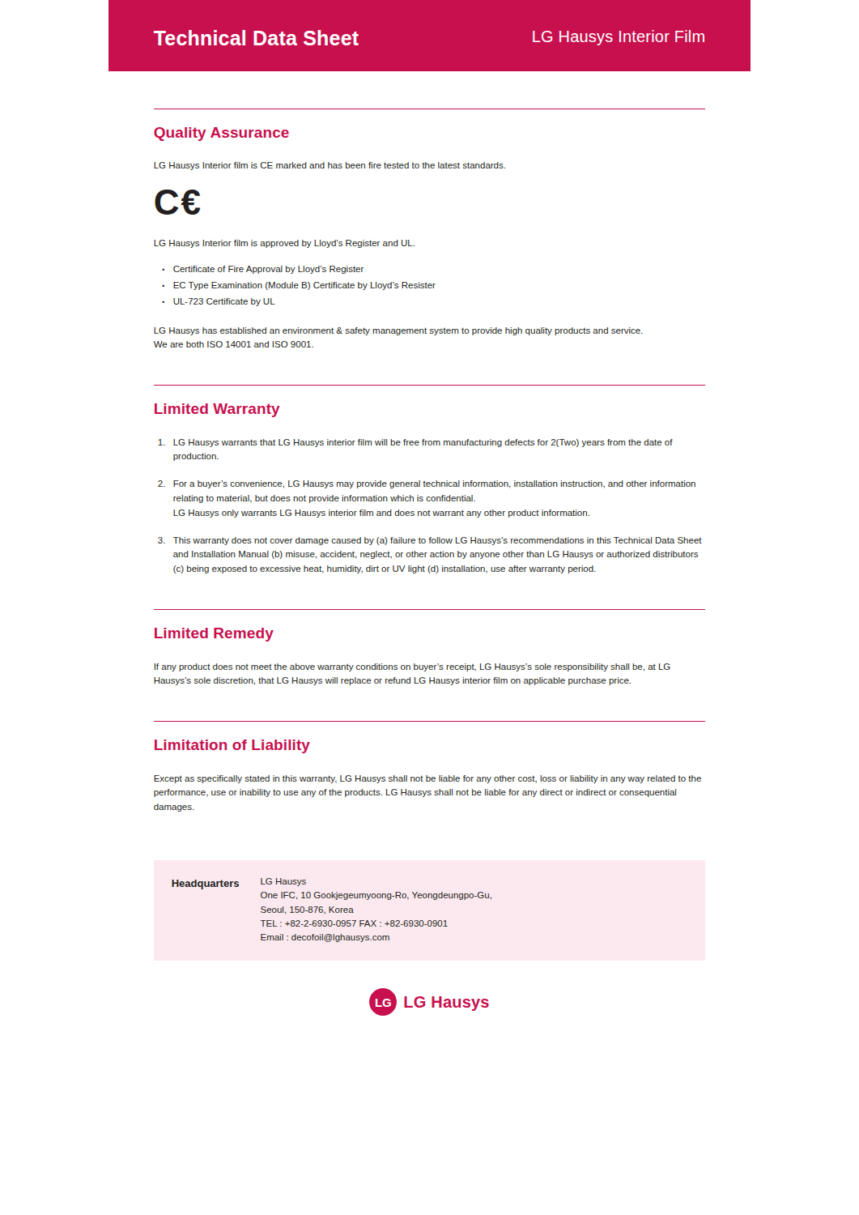Technical Data Sheet
LG Hausys Interior Film
Quality Assurance
LG Hausys Interior film is CE marked and has been fire tested to the latest standards.
C€
LG Hausys Interior film is approved by Lloyd’s Register and UL.
Certificate of Fire Approval by Lloyd’s Register
EC Type Examination (Module B) Certificate by Lloyd’s Resister
UL-723 Certificate by UL
LG Hausys has established an environment & safety management system to provide high quality products and service.
We are both ISO 14001 and ISO 9001.
Limited Warranty
LG Hausys warrants that LG Hausys interior film will be free from manufacturing defects for 2(Two) years from the date of production.
For a buyer’s convenience, LG Hausys may provide general technical information, installation instruction, and other information relating to material, but does not provide information which is confidential.
LG Hausys only warrants LG Hausys interior film and does not warrant any other product information.
This warranty does not cover damage caused by (a) failure to follow LG Hausys’s recommendations in this Technical Data Sheet and Installation Manual (b) misuse, accident, neglect, or other action by anyone other than LG Hausys or authorized distributors (c) being exposed to excessive heat, humidity, dirt or UV light (d) installation, use after warranty period.
Limited Remedy
If any product does not meet the above warranty conditions on buyer’s receipt, LG Hausys’s sole responsibility shall be, at LG Hausys’s sole discretion, that LG Hausys will replace or refund LG Hausys interior film on applicable purchase price.
Limitation of Liability
Except as specifically stated in this warranty, LG Hausys shall not be liable for any other cost, loss or liability in any way related to the performance, use or inability to use any of the products. LG Hausys shall not be liable for any direct or indirect or consequential damages.
Headquarters
LG Hausys
One IFC, 10 Gookjegeumyoong-Ro, Yeongdeungpo-Gu,
Seoul, 150-876, Korea
TEL : +82-2-6930-0957 FAX : +82-6930-0901
Email : decofoil@lghausys.com
LG LG Hausys